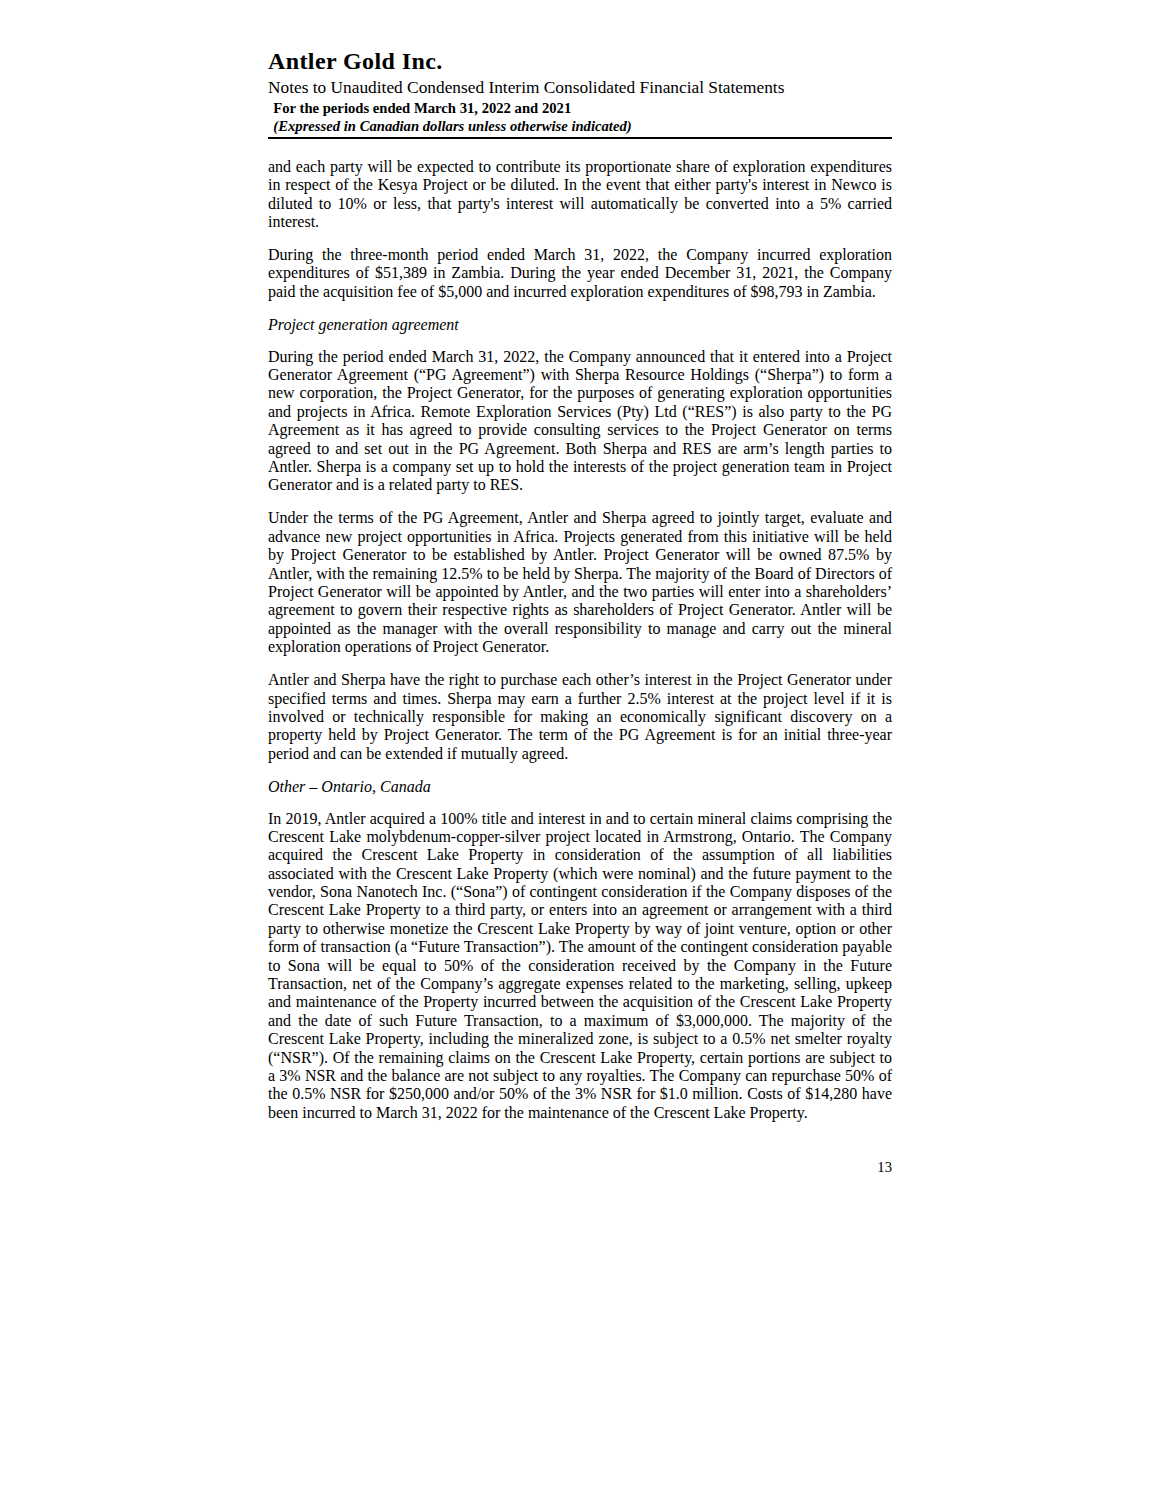Antler Gold Inc.
Notes to Unaudited Condensed Interim Consolidated Financial Statements
For the periods ended March 31, 2022 and 2021
(Expressed in Canadian dollars unless otherwise indicated)
and each party will be expected to contribute its proportionate share of exploration expenditures in respect of the Kesya Project or be diluted. In the event that either party's interest in Newco is diluted to 10% or less, that party's interest will automatically be converted into a 5% carried interest.
During the three-month period ended March 31, 2022, the Company incurred exploration expenditures of $51,389 in Zambia. During the year ended December 31, 2021, the Company paid the acquisition fee of $5,000 and incurred exploration expenditures of $98,793 in Zambia.
Project generation agreement
During the period ended March 31, 2022, the Company announced that it entered into a Project Generator Agreement (“PG Agreement”) with Sherpa Resource Holdings (“Sherpa”) to form a new corporation, the Project Generator, for the purposes of generating exploration opportunities and projects in Africa. Remote Exploration Services (Pty) Ltd (“RES”) is also party to the PG Agreement as it has agreed to provide consulting services to the Project Generator on terms agreed to and set out in the PG Agreement. Both Sherpa and RES are arm’s length parties to Antler. Sherpa is a company set up to hold the interests of the project generation team in Project Generator and is a related party to RES.
Under the terms of the PG Agreement, Antler and Sherpa agreed to jointly target, evaluate and advance new project opportunities in Africa. Projects generated from this initiative will be held by Project Generator to be established by Antler. Project Generator will be owned 87.5% by Antler, with the remaining 12.5% to be held by Sherpa. The majority of the Board of Directors of Project Generator will be appointed by Antler, and the two parties will enter into a shareholders’ agreement to govern their respective rights as shareholders of Project Generator. Antler will be appointed as the manager with the overall responsibility to manage and carry out the mineral exploration operations of Project Generator.
Antler and Sherpa have the right to purchase each other’s interest in the Project Generator under specified terms and times. Sherpa may earn a further 2.5% interest at the project level if it is involved or technically responsible for making an economically significant discovery on a property held by Project Generator. The term of the PG Agreement is for an initial three-year period and can be extended if mutually agreed.
Other – Ontario, Canada
In 2019, Antler acquired a 100% title and interest in and to certain mineral claims comprising the Crescent Lake molybdenum-copper-silver project located in Armstrong, Ontario. The Company acquired the Crescent Lake Property in consideration of the assumption of all liabilities associated with the Crescent Lake Property (which were nominal) and the future payment to the vendor, Sona Nanotech Inc. (“Sona”) of contingent consideration if the Company disposes of the Crescent Lake Property to a third party, or enters into an agreement or arrangement with a third party to otherwise monetize the Crescent Lake Property by way of joint venture, option or other form of transaction (a “Future Transaction”). The amount of the contingent consideration payable to Sona will be equal to 50% of the consideration received by the Company in the Future Transaction, net of the Company’s aggregate expenses related to the marketing, selling, upkeep and maintenance of the Property incurred between the acquisition of the Crescent Lake Property and the date of such Future Transaction, to a maximum of $3,000,000. The majority of the Crescent Lake Property, including the mineralized zone, is subject to a 0.5% net smelter royalty (“NSR”). Of the remaining claims on the Crescent Lake Property, certain portions are subject to a 3% NSR and the balance are not subject to any royalties. The Company can repurchase 50% of the 0.5% NSR for $250,000 and/or 50% of the 3% NSR for $1.0 million. Costs of $14,280 have been incurred to March 31, 2022 for the maintenance of the Crescent Lake Property.
13